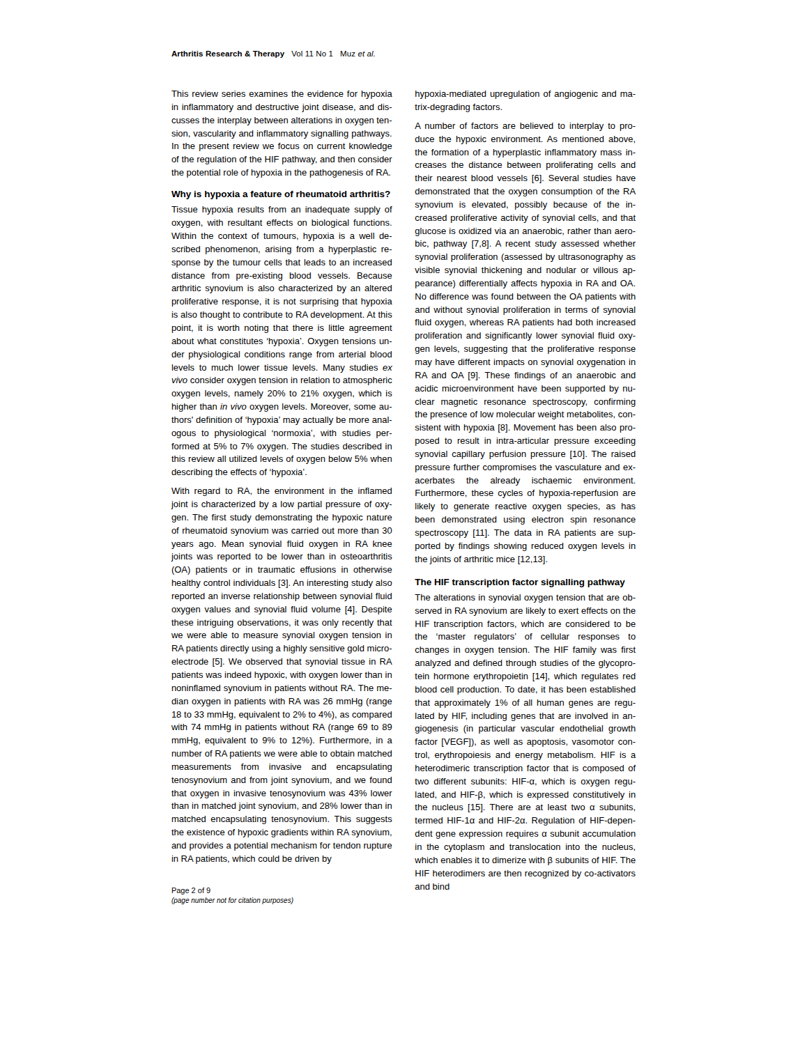Arthritis Research & Therapy Vol 11 No 1 Muz et al.
This review series examines the evidence for hypoxia in inflammatory and destructive joint disease, and discusses the interplay between alterations in oxygen tension, vascularity and inflammatory signalling pathways. In the present review we focus on current knowledge of the regulation of the HIF pathway, and then consider the potential role of hypoxia in the pathogenesis of RA.
Why is hypoxia a feature of rheumatoid arthritis?
Tissue hypoxia results from an inadequate supply of oxygen, with resultant effects on biological functions. Within the context of tumours, hypoxia is a well described phenomenon, arising from a hyperplastic response by the tumour cells that leads to an increased distance from pre-existing blood vessels. Because arthritic synovium is also characterized by an altered proliferative response, it is not surprising that hypoxia is also thought to contribute to RA development. At this point, it is worth noting that there is little agreement about what constitutes ‘hypoxia’. Oxygen tensions under physiological conditions range from arterial blood levels to much lower tissue levels. Many studies ex vivo consider oxygen tension in relation to atmospheric oxygen levels, namely 20% to 21% oxygen, which is higher than in vivo oxygen levels. Moreover, some authors' definition of ‘hypoxia’ may actually be more analogous to physiological ‘normoxia’, with studies performed at 5% to 7% oxygen. The studies described in this review all utilized levels of oxygen below 5% when describing the effects of ‘hypoxia’.
With regard to RA, the environment in the inflamed joint is characterized by a low partial pressure of oxygen. The first study demonstrating the hypoxic nature of rheumatoid synovium was carried out more than 30 years ago. Mean synovial fluid oxygen in RA knee joints was reported to be lower than in osteoarthritis (OA) patients or in traumatic effusions in otherwise healthy control individuals [3]. An interesting study also reported an inverse relationship between synovial fluid oxygen values and synovial fluid volume [4]. Despite these intriguing observations, it was only recently that we were able to measure synovial oxygen tension in RA patients directly using a highly sensitive gold microelectrode [5]. We observed that synovial tissue in RA patients was indeed hypoxic, with oxygen lower than in noninflamed synovium in patients without RA. The median oxygen in patients with RA was 26 mmHg (range 18 to 33 mmHg, equivalent to 2% to 4%), as compared with 74 mmHg in patients without RA (range 69 to 89 mmHg, equivalent to 9% to 12%). Furthermore, in a number of RA patients we were able to obtain matched measurements from invasive and encapsulating tenosynovium and from joint synovium, and we found that oxygen in invasive tenosynovium was 43% lower than in matched joint synovium, and 28% lower than in matched encapsulating tenosynovium. This suggests the existence of hypoxic gradients within RA synovium, and provides a potential mechanism for tendon rupture in RA patients, which could be driven by
hypoxia-mediated upregulation of angiogenic and matrix-degrading factors.
A number of factors are believed to interplay to produce the hypoxic environment. As mentioned above, the formation of a hyperplastic inflammatory mass increases the distance between proliferating cells and their nearest blood vessels [6]. Several studies have demonstrated that the oxygen consumption of the RA synovium is elevated, possibly because of the increased proliferative activity of synovial cells, and that glucose is oxidized via an anaerobic, rather than aerobic, pathway [7,8]. A recent study assessed whether synovial proliferation (assessed by ultrasonography as visible synovial thickening and nodular or villous appearance) differentially affects hypoxia in RA and OA. No difference was found between the OA patients with and without synovial proliferation in terms of synovial fluid oxygen, whereas RA patients had both increased proliferation and significantly lower synovial fluid oxygen levels, suggesting that the proliferative response may have different impacts on synovial oxygenation in RA and OA [9]. These findings of an anaerobic and acidic microenvironment have been supported by nuclear magnetic resonance spectroscopy, confirming the presence of low molecular weight metabolites, consistent with hypoxia [8]. Movement has been also proposed to result in intra-articular pressure exceeding synovial capillary perfusion pressure [10]. The raised pressure further compromises the vasculature and exacerbates the already ischaemic environment. Furthermore, these cycles of hypoxia-reperfusion are likely to generate reactive oxygen species, as has been demonstrated using electron spin resonance spectroscopy [11]. The data in RA patients are supported by findings showing reduced oxygen levels in the joints of arthritic mice [12,13].
The HIF transcription factor signalling pathway
The alterations in synovial oxygen tension that are observed in RA synovium are likely to exert effects on the HIF transcription factors, which are considered to be the ‘master regulators’ of cellular responses to changes in oxygen tension. The HIF family was first analyzed and defined through studies of the glycoprotein hormone erythropoietin [14], which regulates red blood cell production. To date, it has been established that approximately 1% of all human genes are regulated by HIF, including genes that are involved in angiogenesis (in particular vascular endothelial growth factor [VEGF]), as well as apoptosis, vasomotor control, erythropoiesis and energy metabolism. HIF is a heterodimeric transcription factor that is composed of two different subunits: HIF-α, which is oxygen regulated, and HIF-β, which is expressed constitutively in the nucleus [15]. There are at least two α subunits, termed HIF-1α and HIF-2α. Regulation of HIF-dependent gene expression requires α subunit accumulation in the cytoplasm and translocation into the nucleus, which enables it to dimerize with β subunits of HIF. The HIF heterodimers are then recognized by co-activators and bind
Page 2 of 9
(page number not for citation purposes)